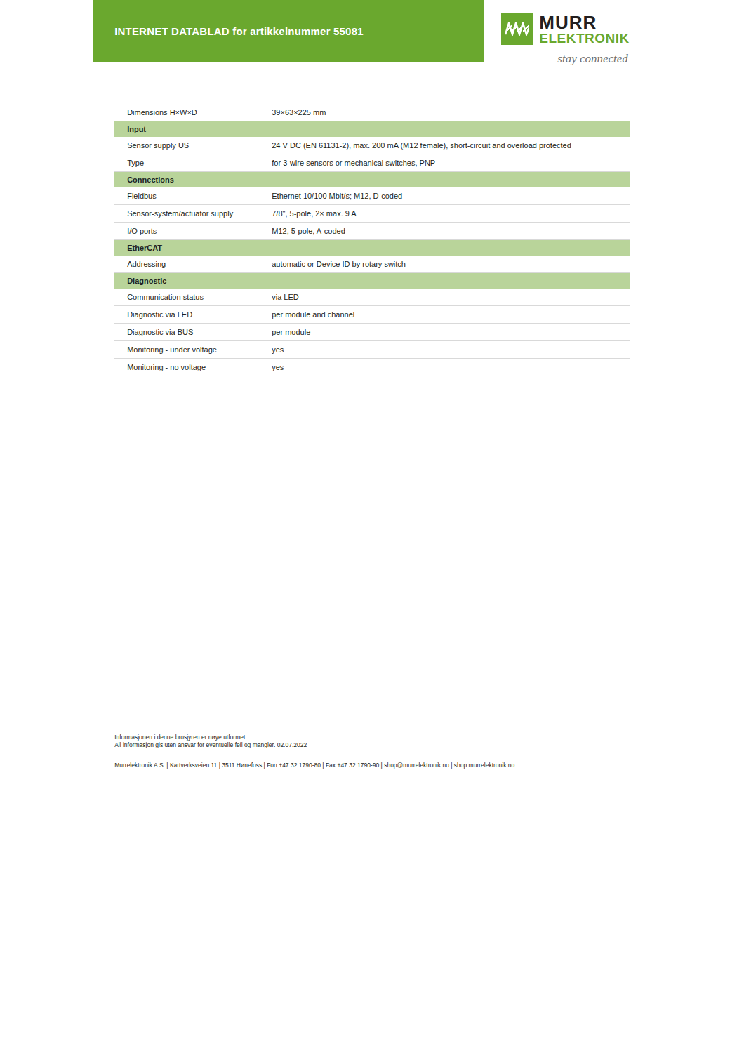INTERNET DATABLAD for artikkelnummer 55081
MURR ELEKTRONIK
stay connected
| Dimensions H×W×D | 39×63×225 mm |
| Input |
| Sensor supply US | 24 V DC (EN 61131-2), max. 200 mA (M12 female), short-circuit and overload protected |
| Type | for 3-wire sensors or mechanical switches, PNP |
| Connections |
| Fieldbus | Ethernet 10/100 Mbit/s; M12, D-coded |
| Sensor-system/actuator supply | 7/8", 5-pole, 2× max. 9 A |
| I/O ports | M12, 5-pole, A-coded |
| EtherCAT |
| Addressing | automatic or Device ID by rotary switch |
| Diagnostic |
| Communication status | via LED |
| Diagnostic via LED | per module and channel |
| Diagnostic via BUS | per module |
| Monitoring - under voltage | yes |
| Monitoring - no voltage | yes |
Informasjonen i denne brosjyren er nøye utformet.
All informasjon gis uten ansvar for eventuelle feil og mangler. 02.07.2022
Murrelektronik A.S. | Kartverksveien 11 | 3511 Hønefoss | Fon +47 32 1790-80 | Fax +47 32 1790-90 | shop@murrelektronik.no | shop.murrelektronik.no